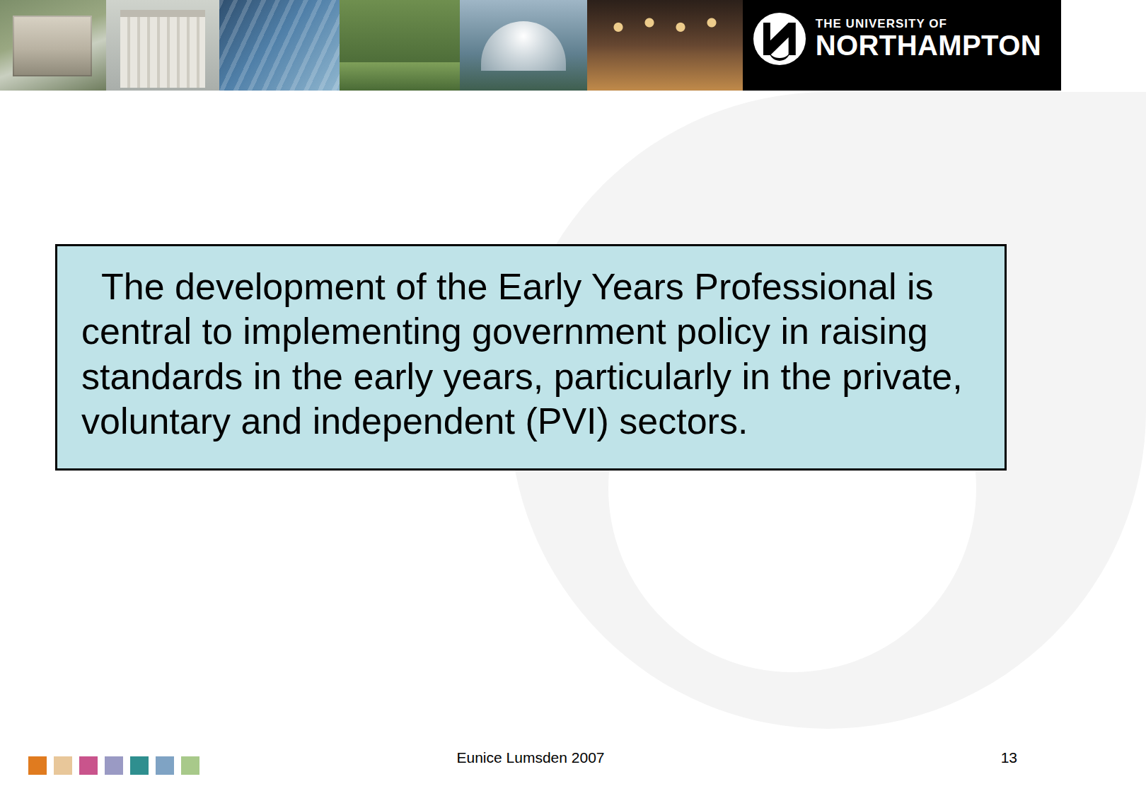THE UNIVERSITY OF
NORTHAMPTON
The development of the Early Years Professional is central to implementing government policy in raising standards in the early years, particularly in the private, voluntary and independent (PVI) sectors.
Eunice Lumsden 2007
13